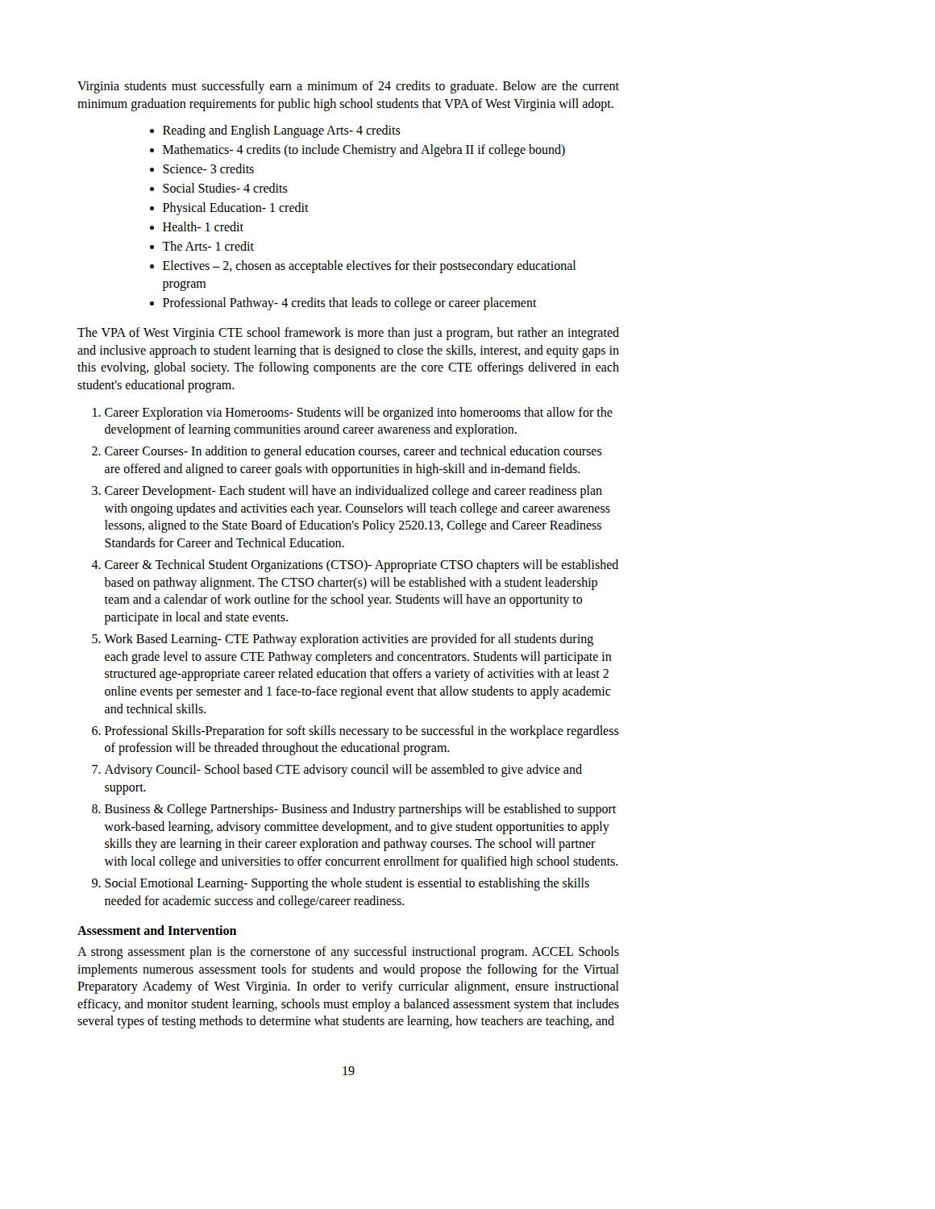Virginia students must successfully earn a minimum of 24 credits to graduate. Below are the current minimum graduation requirements for public high school students that VPA of West Virginia will adopt.
Reading and English Language Arts- 4 credits
Mathematics- 4 credits (to include Chemistry and Algebra II if college bound)
Science- 3 credits
Social Studies- 4 credits
Physical Education- 1 credit
Health- 1 credit
The Arts- 1 credit
Electives – 2, chosen as acceptable electives for their postsecondary educational program
Professional Pathway- 4 credits that leads to college or career placement
The VPA of West Virginia CTE school framework is more than just a program, but rather an integrated and inclusive approach to student learning that is designed to close the skills, interest, and equity gaps in this evolving, global society. The following components are the core CTE offerings delivered in each student's educational program.
Career Exploration via Homerooms- Students will be organized into homerooms that allow for the development of learning communities around career awareness and exploration.
Career Courses- In addition to general education courses, career and technical education courses are offered and aligned to career goals with opportunities in high-skill and in-demand fields.
Career Development- Each student will have an individualized college and career readiness plan with ongoing updates and activities each year. Counselors will teach college and career awareness lessons, aligned to the State Board of Education's Policy 2520.13, College and Career Readiness Standards for Career and Technical Education.
Career & Technical Student Organizations (CTSO)- Appropriate CTSO chapters will be established based on pathway alignment. The CTSO charter(s) will be established with a student leadership team and a calendar of work outline for the school year. Students will have an opportunity to participate in local and state events.
Work Based Learning- CTE Pathway exploration activities are provided for all students during each grade level to assure CTE Pathway completers and concentrators. Students will participate in structured age-appropriate career related education that offers a variety of activities with at least 2 online events per semester and 1 face-to-face regional event that allow students to apply academic and technical skills.
Professional Skills-Preparation for soft skills necessary to be successful in the workplace regardless of profession will be threaded throughout the educational program.
Advisory Council- School based CTE advisory council will be assembled to give advice and support.
Business & College Partnerships- Business and Industry partnerships will be established to support work-based learning, advisory committee development, and to give student opportunities to apply skills they are learning in their career exploration and pathway courses. The school will partner with local college and universities to offer concurrent enrollment for qualified high school students.
Social Emotional Learning- Supporting the whole student is essential to establishing the skills needed for academic success and college/career readiness.
Assessment and Intervention
A strong assessment plan is the cornerstone of any successful instructional program. ACCEL Schools implements numerous assessment tools for students and would propose the following for the Virtual Preparatory Academy of West Virginia. In order to verify curricular alignment, ensure instructional efficacy, and monitor student learning, schools must employ a balanced assessment system that includes several types of testing methods to determine what students are learning, how teachers are teaching, and
19